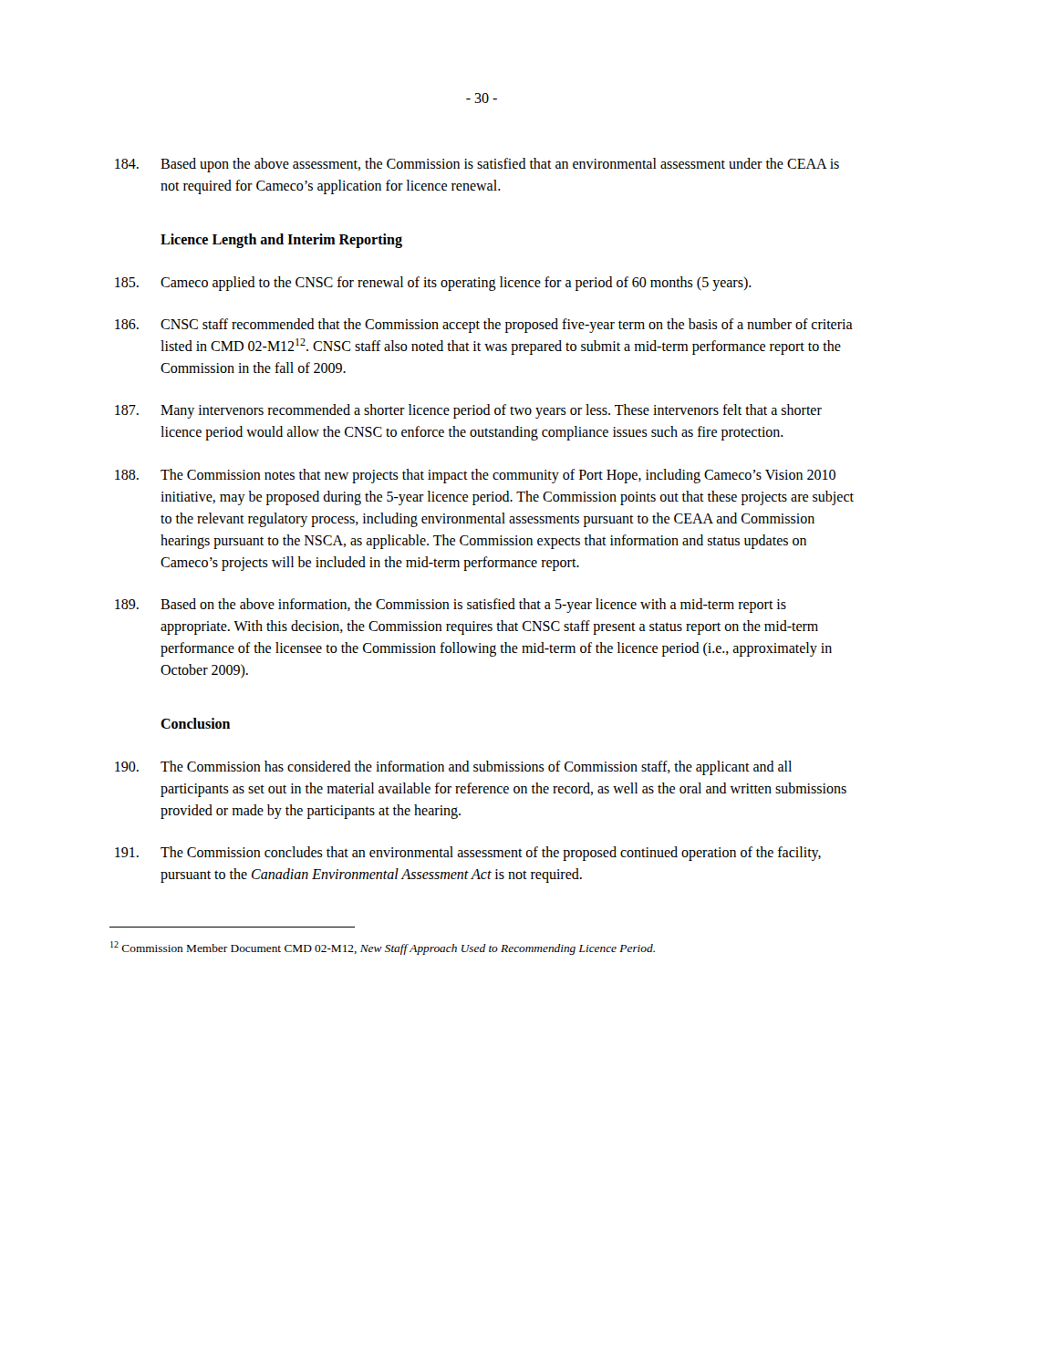- 30 -
184.
Based upon the above assessment, the Commission is satisfied that an environmental assessment under the CEAA is not required for Cameco’s application for licence renewal.
Licence Length and Interim Reporting
185.
Cameco applied to the CNSC for renewal of its operating licence for a period of 60 months (5 years).
186.
CNSC staff recommended that the Commission accept the proposed five-year term on the basis of a number of criteria listed in CMD 02-M1212. CNSC staff also noted that it was prepared to submit a mid-term performance report to the Commission in the fall of 2009.
187.
Many intervenors recommended a shorter licence period of two years or less. These intervenors felt that a shorter licence period would allow the CNSC to enforce the outstanding compliance issues such as fire protection.
188.
The Commission notes that new projects that impact the community of Port Hope, including Cameco’s Vision 2010 initiative, may be proposed during the 5-year licence period. The Commission points out that these projects are subject to the relevant regulatory process, including environmental assessments pursuant to the CEAA and Commission hearings pursuant to the NSCA, as applicable. The Commission expects that information and status updates on Cameco’s projects will be included in the mid-term performance report.
189.
Based on the above information, the Commission is satisfied that a 5-year licence with a mid-term report is appropriate. With this decision, the Commission requires that CNSC staff present a status report on the mid-term performance of the licensee to the Commission following the mid-term of the licence period (i.e., approximately in October 2009).
Conclusion
190.
The Commission has considered the information and submissions of Commission staff, the applicant and all participants as set out in the material available for reference on the record, as well as the oral and written submissions provided or made by the participants at the hearing.
191.
The Commission concludes that an environmental assessment of the proposed continued operation of the facility, pursuant to the Canadian Environmental Assessment Act is not required.
12 Commission Member Document CMD 02-M12, New Staff Approach Used to Recommending Licence Period.